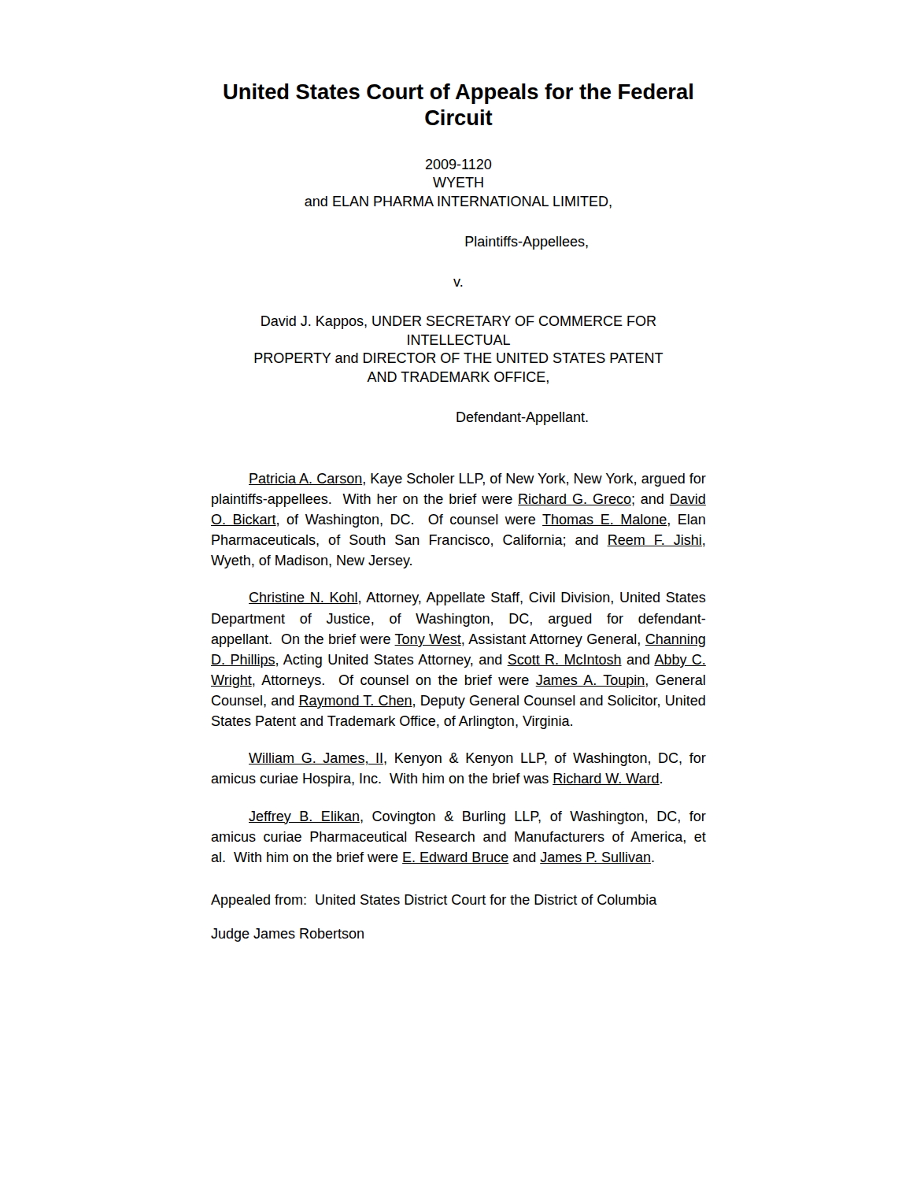United States Court of Appeals for the Federal Circuit
2009-1120
WYETH
and ELAN PHARMA INTERNATIONAL LIMITED,
Plaintiffs-Appellees,
v.
David J. Kappos, UNDER SECRETARY OF COMMERCE FOR INTELLECTUAL
PROPERTY and DIRECTOR OF THE UNITED STATES PATENT
AND TRADEMARK OFFICE,
Defendant-Appellant.
Patricia A. Carson, Kaye Scholer LLP, of New York, New York, argued for plaintiffs-appellees. With her on the brief were Richard G. Greco; and David O. Bickart, of Washington, DC. Of counsel were Thomas E. Malone, Elan Pharmaceuticals, of South San Francisco, California; and Reem F. Jishi, Wyeth, of Madison, New Jersey.
Christine N. Kohl, Attorney, Appellate Staff, Civil Division, United States Department of Justice, of Washington, DC, argued for defendant-appellant. On the brief were Tony West, Assistant Attorney General, Channing D. Phillips, Acting United States Attorney, and Scott R. McIntosh and Abby C. Wright, Attorneys. Of counsel on the brief were James A. Toupin, General Counsel, and Raymond T. Chen, Deputy General Counsel and Solicitor, United States Patent and Trademark Office, of Arlington, Virginia.
William G. James, II, Kenyon & Kenyon LLP, of Washington, DC, for amicus curiae Hospira, Inc. With him on the brief was Richard W. Ward.
Jeffrey B. Elikan, Covington & Burling LLP, of Washington, DC, for amicus curiae Pharmaceutical Research and Manufacturers of America, et al. With him on the brief were E. Edward Bruce and James P. Sullivan.
Appealed from: United States District Court for the District of Columbia
Judge James Robertson